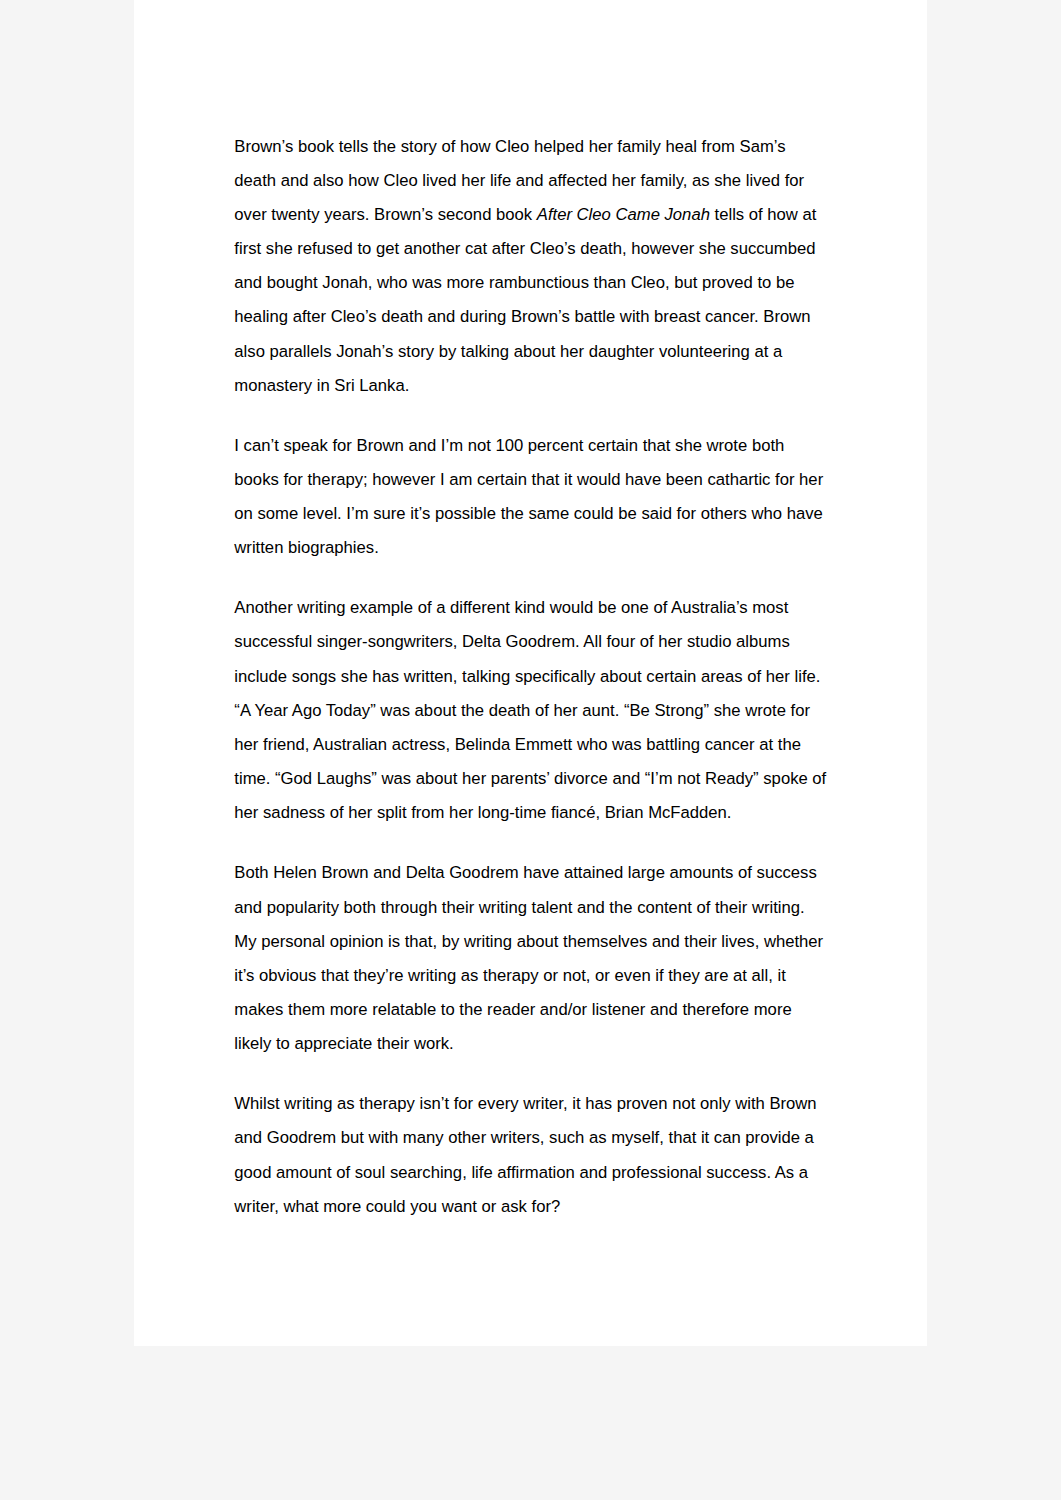Brown’s book tells the story of how Cleo helped her family heal from Sam’s death and also how Cleo lived her life and affected her family, as she lived for over twenty years. Brown’s second book After Cleo Came Jonah tells of how at first she refused to get another cat after Cleo’s death, however she succumbed and bought Jonah, who was more rambunctious than Cleo, but proved to be healing after Cleo’s death and during Brown’s battle with breast cancer. Brown also parallels Jonah’s story by talking about her daughter volunteering at a monastery in Sri Lanka.
I can’t speak for Brown and I’m not 100 percent certain that she wrote both books for therapy; however I am certain that it would have been cathartic for her on some level. I’m sure it’s possible the same could be said for others who have written biographies.
Another writing example of a different kind would be one of Australia’s most successful singer-songwriters, Delta Goodrem. All four of her studio albums include songs she has written, talking specifically about certain areas of her life. “A Year Ago Today” was about the death of her aunt. “Be Strong” she wrote for her friend, Australian actress, Belinda Emmett who was battling cancer at the time. “God Laughs” was about her parents’ divorce and “I’m not Ready” spoke of her sadness of her split from her long-time fiancé, Brian McFadden.
Both Helen Brown and Delta Goodrem have attained large amounts of success and popularity both through their writing talent and the content of their writing. My personal opinion is that, by writing about themselves and their lives, whether it’s obvious that they’re writing as therapy or not, or even if they are at all, it makes them more relatable to the reader and/or listener and therefore more likely to appreciate their work.
Whilst writing as therapy isn’t for every writer, it has proven not only with Brown and Goodrem but with many other writers, such as myself, that it can provide a good amount of soul searching, life affirmation and professional success. As a writer, what more could you want or ask for?